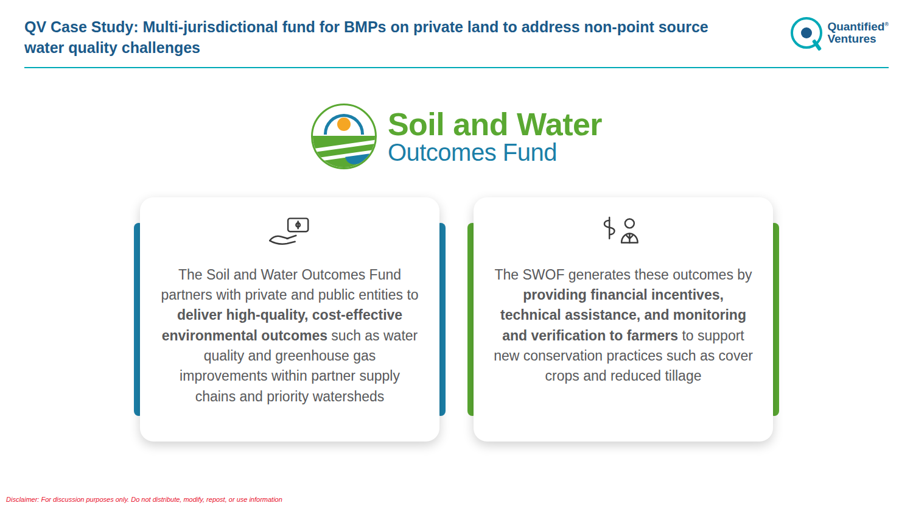QV Case Study: Multi-jurisdictional fund for BMPs on private land to address non-point source water quality challenges
Quantified® Ventures
Soil and Water
Outcomes Fund
The Soil and Water Outcomes Fund partners with private and public entities to deliver high-quality, cost-effective environmental outcomes such as water quality and greenhouse gas improvements within partner supply chains and priority watersheds
The SWOF generates these outcomes by providing financial incentives, technical assistance, and monitoring and verification to farmers to support new conservation practices such as cover crops and reduced tillage
Disclaimer: For discussion purposes only. Do not distribute, modify, repost, or use information